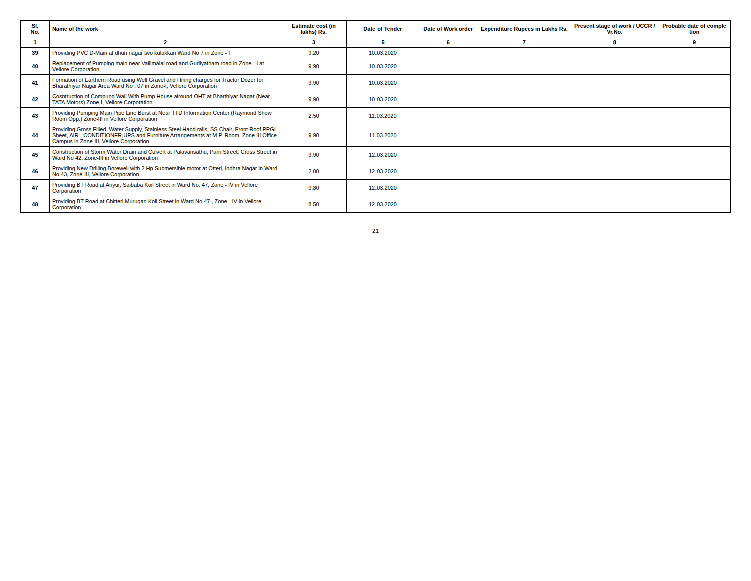| Sl. No. | Name of the work | Estimate cost (in lakhs) Rs. | Date of Tender | Date of Work order | Expenditure Rupees in Lakhs Rs. | Present stage of work / UCCR / Vr.No. | Probable date of comple tion |
| --- | --- | --- | --- | --- | --- | --- | --- |
| 1 | 2 | 3 | 5 | 6 | 7 | 8 | 9 |
| 39 | Providing PVC D-Main at dhuri nagar two kulakkari Ward No 7 in Zone - I | 9.20 | 10.03.2020 | | | | |
| 40 | Replacement of Pumping main near Vallimalai road and Gudiyatham road in Zone - I at Vellore Corporation | 9.90 | 10.03.2020 | | | | |
| 41 | Formation of Earthern Road using Well Gravel and Hiring charges for Tractor Dozer for Bharathiyar Nagar Area Ward No : 07 in Zone-I, Vellore Corporation | 9.90 | 10.03.2020 | | | | |
| 42 | Cosntruction of Compund Wall With Pump House alround OHT at Bharthiyar Nagar (Near TATA Motors) Zone-I, Vellore Corporation. | 9.90 | 10.03.2020 | | | | |
| 43 | Providing Pumping Main Pipe Line Burst at Near TTD Information Center (Raymond Show Room Opp.) Zone-III in Vellore Corporation | 2.50 | 11.03.2020 | | | | |
| 44 | Providing Gross Filled, Water Supply, Stainless Steel Hand rails, SS Chair, Front Roof PPGI Sheet, AIR - CONDITIONER,UPS and Furniture Arrangements at M.P. Room, Zone III Office Campus in Zone-III, Vellore Corporation | 9.90 | 11.03.2020 | | | | |
| 45 | Construction of Storm Water Drain and Culvert at Palavansathu, Parri Street, Cross Street in Ward No 42, Zone-III in Vellore Corporation | 9.90 | 12.03.2020 | | | | |
| 46 | Providing New Drilling Borewell with 2 Hp Submersible motor at Otteri, Indhra Nagar in Ward No.43, Zone-III, Vellore Corporation. | 2.00 | 12.03.2020 | | | | |
| 47 | Providing BT Road at Ariyur, Saibaba Koil Street in Ward No. 47, Zone - IV in Vellore Corporation | 9.80 | 12.03.2020 | | | | |
| 48 | Providing BT Road at Chitteri Murugan Koil Street in Ward No.47 , Zone - IV in Vellore Corporation | 8.50 | 12.03.2020 | | | | |
21